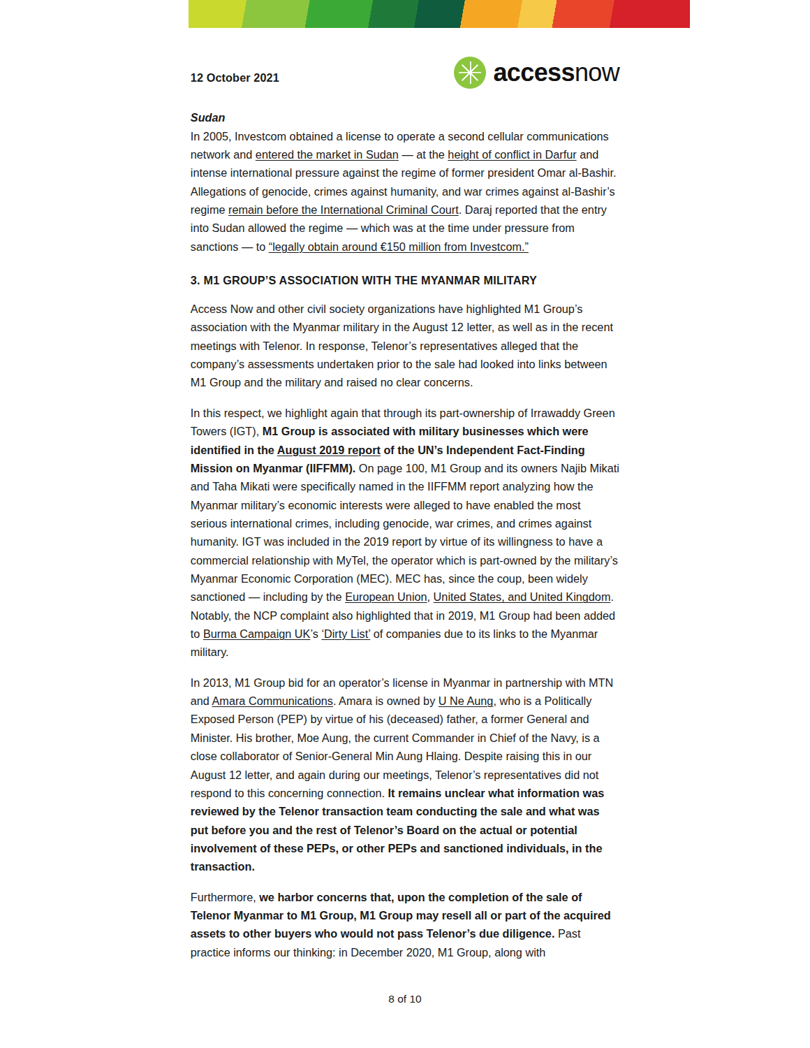12 October 2021
accessnow
Sudan
In 2005, Investcom obtained a license to operate a second cellular communications network and entered the market in Sudan — at the height of conflict in Darfur and intense international pressure against the regime of former president Omar al-Bashir. Allegations of genocide, crimes against humanity, and war crimes against al-Bashir’s regime remain before the International Criminal Court. Daraj reported that the entry into Sudan allowed the regime — which was at the time under pressure from sanctions — to “legally obtain around €150 million from Investcom.”
3. M1 GROUP’S ASSOCIATION WITH THE MYANMAR MILITARY
Access Now and other civil society organizations have highlighted M1 Group’s association with the Myanmar military in the August 12 letter, as well as in the recent meetings with Telenor. In response, Telenor’s representatives alleged that the company’s assessments undertaken prior to the sale had looked into links between M1 Group and the military and raised no clear concerns.
In this respect, we highlight again that through its part-ownership of Irrawaddy Green Towers (IGT), M1 Group is associated with military businesses which were identified in the August 2019 report of the UN’s Independent Fact-Finding Mission on Myanmar (IIFFMM). On page 100, M1 Group and its owners Najib Mikati and Taha Mikati were specifically named in the IIFFMM report analyzing how the Myanmar military’s economic interests were alleged to have enabled the most serious international crimes, including genocide, war crimes, and crimes against humanity. IGT was included in the 2019 report by virtue of its willingness to have a commercial relationship with MyTel, the operator which is part-owned by the military’s Myanmar Economic Corporation (MEC). MEC has, since the coup, been widely sanctioned — including by the European Union, United States, and United Kingdom. Notably, the NCP complaint also highlighted that in 2019, M1 Group had been added to Burma Campaign UK’s ‘Dirty List’ of companies due to its links to the Myanmar military.
In 2013, M1 Group bid for an operator’s license in Myanmar in partnership with MTN and Amara Communications. Amara is owned by U Ne Aung, who is a Politically Exposed Person (PEP) by virtue of his (deceased) father, a former General and Minister. His brother, Moe Aung, the current Commander in Chief of the Navy, is a close collaborator of Senior-General Min Aung Hlaing. Despite raising this in our August 12 letter, and again during our meetings, Telenor’s representatives did not respond to this concerning connection. It remains unclear what information was reviewed by the Telenor transaction team conducting the sale and what was put before you and the rest of Telenor’s Board on the actual or potential involvement of these PEPs, or other PEPs and sanctioned individuals, in the transaction.
Furthermore, we harbor concerns that, upon the completion of the sale of Telenor Myanmar to M1 Group, M1 Group may resell all or part of the acquired assets to other buyers who would not pass Telenor’s due diligence. Past practice informs our thinking: in December 2020, M1 Group, along with
8 of 10